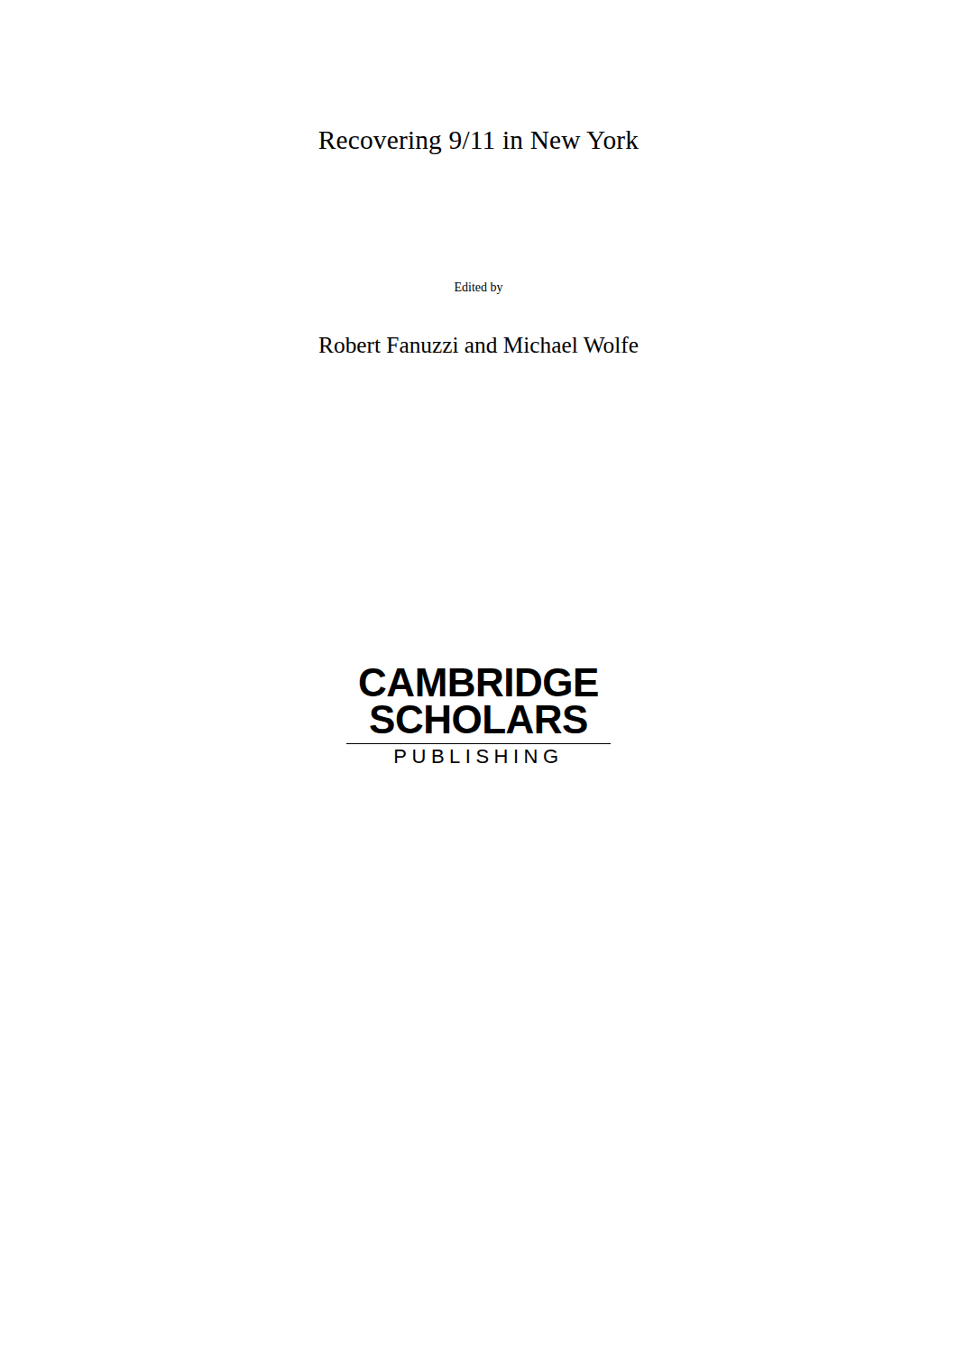Recovering 9/11 in New York
Edited by
Robert Fanuzzi and Michael Wolfe
CAMBRIDGE SCHOLARS
PUBLISHING